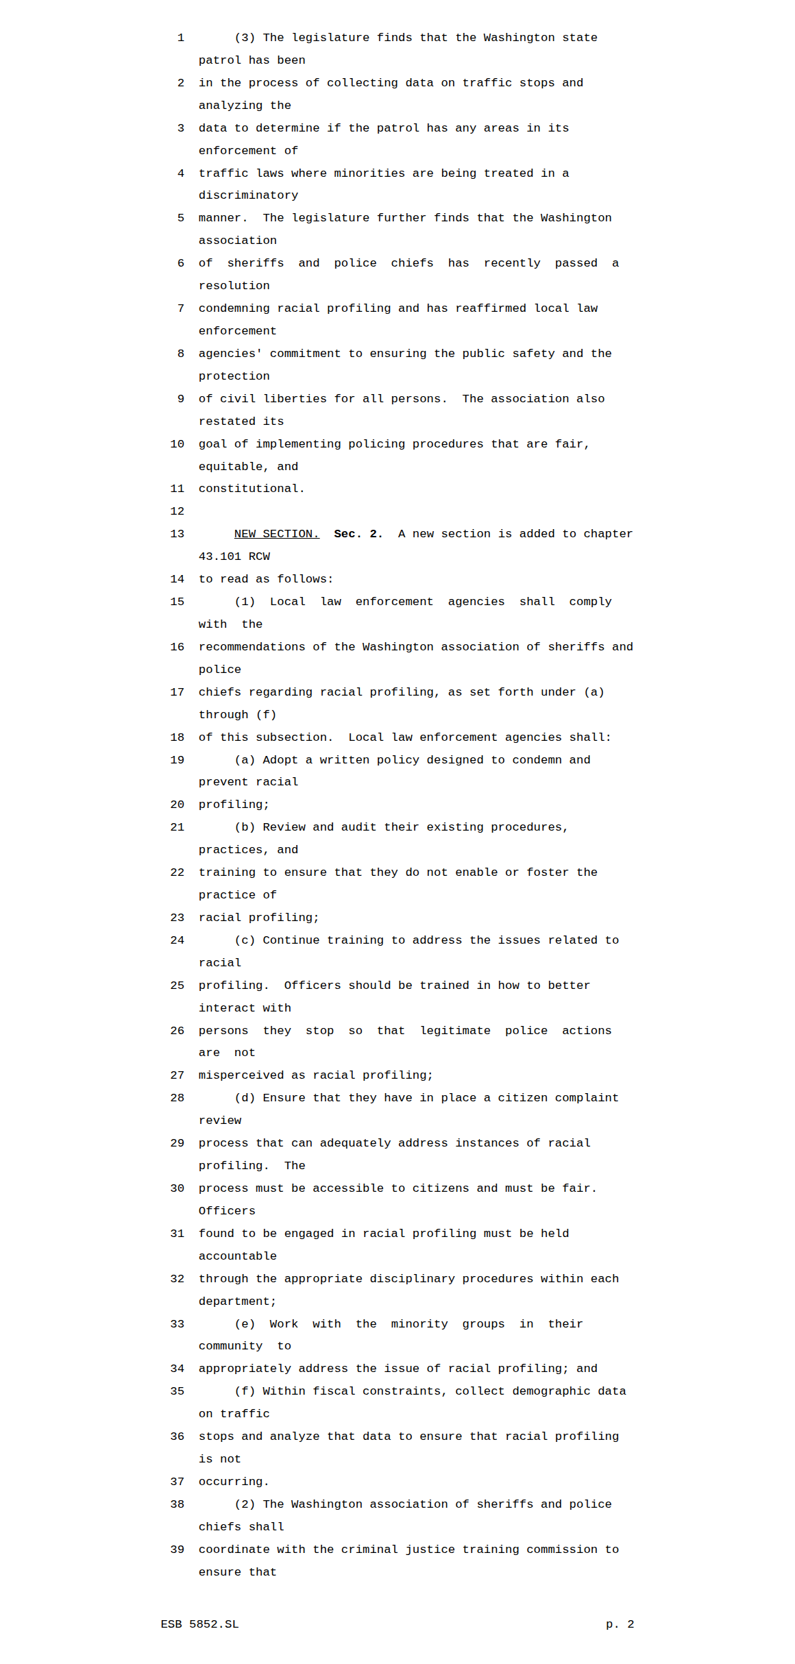(3) The legislature finds that the Washington state patrol has been
in the process of collecting data on traffic stops and analyzing the
data to determine if the patrol has any areas in its enforcement of
traffic laws where minorities are being treated in a discriminatory
manner. The legislature further finds that the Washington association
of sheriffs and police chiefs has recently passed a resolution
condemning racial profiling and has reaffirmed local law enforcement
agencies' commitment to ensuring the public safety and the protection
of civil liberties for all persons. The association also restated its
goal of implementing policing procedures that are fair, equitable, and
constitutional.
NEW SECTION. Sec. 2. A new section is added to chapter 43.101 RCW
to read as follows:
(1) Local law enforcement agencies shall comply with the
recommendations of the Washington association of sheriffs and police
chiefs regarding racial profiling, as set forth under (a) through (f)
of this subsection. Local law enforcement agencies shall:
(a) Adopt a written policy designed to condemn and prevent racial
profiling;
(b) Review and audit their existing procedures, practices, and
training to ensure that they do not enable or foster the practice of
racial profiling;
(c) Continue training to address the issues related to racial
profiling. Officers should be trained in how to better interact with
persons they stop so that legitimate police actions are not
misperceived as racial profiling;
(d) Ensure that they have in place a citizen complaint review
process that can adequately address instances of racial profiling. The
process must be accessible to citizens and must be fair. Officers
found to be engaged in racial profiling must be held accountable
through the appropriate disciplinary procedures within each department;
(e) Work with the minority groups in their community to
appropriately address the issue of racial profiling; and
(f) Within fiscal constraints, collect demographic data on traffic
stops and analyze that data to ensure that racial profiling is not
occurring.
(2) The Washington association of sheriffs and police chiefs shall
coordinate with the criminal justice training commission to ensure that
ESB 5852.SL
p. 2